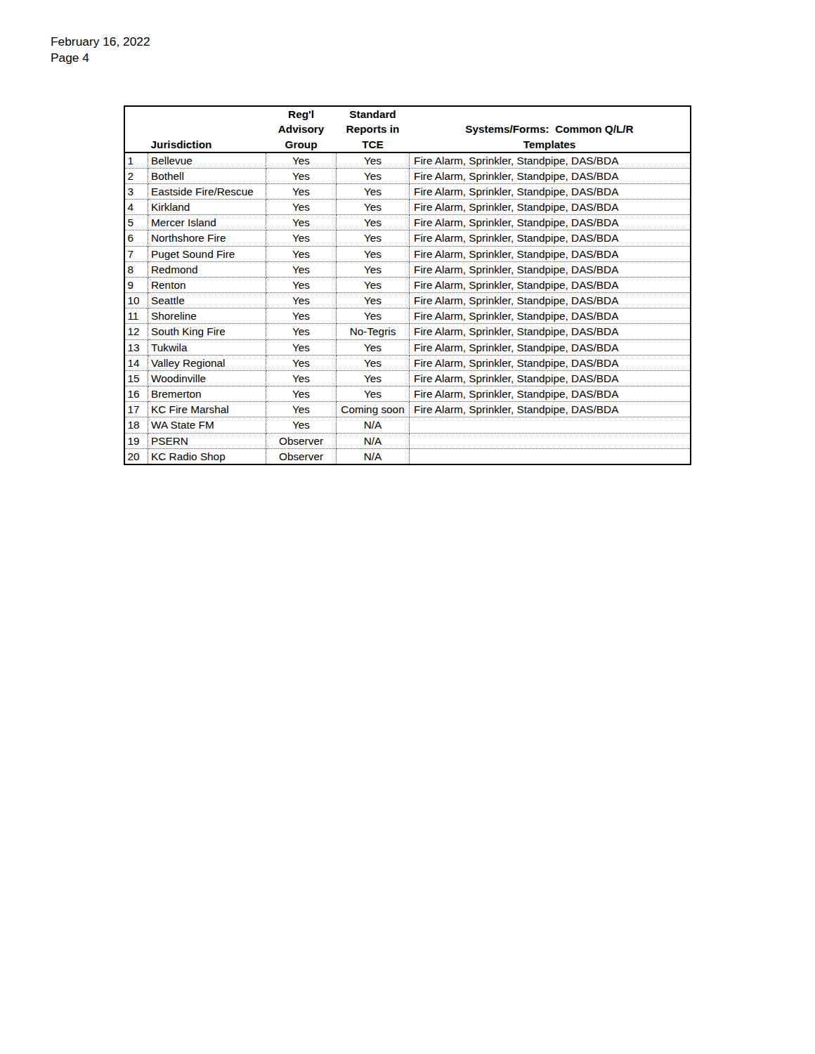February 16, 2022
Page 4
| | | Reg'l | Standard | Systems/Forms: Common Q/L/R |
| --- | --- | --- | --- | --- |
| | | Advisory | Reports in |
| | Jurisdiction | Group | TCE | Templates |
| 1 | Bellevue | Yes | Yes | Fire Alarm, Sprinkler, Standpipe, DAS/BDA |
| 2 | Bothell | Yes | Yes | Fire Alarm, Sprinkler, Standpipe, DAS/BDA |
| 3 | Eastside Fire/Rescue | Yes | Yes | Fire Alarm, Sprinkler, Standpipe, DAS/BDA |
| 4 | Kirkland | Yes | Yes | Fire Alarm, Sprinkler, Standpipe, DAS/BDA |
| 5 | Mercer Island | Yes | Yes | Fire Alarm, Sprinkler, Standpipe, DAS/BDA |
| 6 | Northshore Fire | Yes | Yes | Fire Alarm, Sprinkler, Standpipe, DAS/BDA |
| 7 | Puget Sound Fire | Yes | Yes | Fire Alarm, Sprinkler, Standpipe, DAS/BDA |
| 8 | Redmond | Yes | Yes | Fire Alarm, Sprinkler, Standpipe, DAS/BDA |
| 9 | Renton | Yes | Yes | Fire Alarm, Sprinkler, Standpipe, DAS/BDA |
| 10 | Seattle | Yes | Yes | Fire Alarm, Sprinkler, Standpipe, DAS/BDA |
| 11 | Shoreline | Yes | Yes | Fire Alarm, Sprinkler, Standpipe, DAS/BDA |
| 12 | South King Fire | Yes | No-Tegris | Fire Alarm, Sprinkler, Standpipe, DAS/BDA |
| 13 | Tukwila | Yes | Yes | Fire Alarm, Sprinkler, Standpipe, DAS/BDA |
| 14 | Valley Regional | Yes | Yes | Fire Alarm, Sprinkler, Standpipe, DAS/BDA |
| 15 | Woodinville | Yes | Yes | Fire Alarm, Sprinkler, Standpipe, DAS/BDA |
| 16 | Bremerton | Yes | Yes | Fire Alarm, Sprinkler, Standpipe, DAS/BDA |
| 17 | KC Fire Marshal | Yes | Coming soon | Fire Alarm, Sprinkler, Standpipe, DAS/BDA |
| 18 | WA State FM | Yes | N/A | |
| 19 | PSERN | Observer | N/A | |
| 20 | KC Radio Shop | Observer | N/A | |